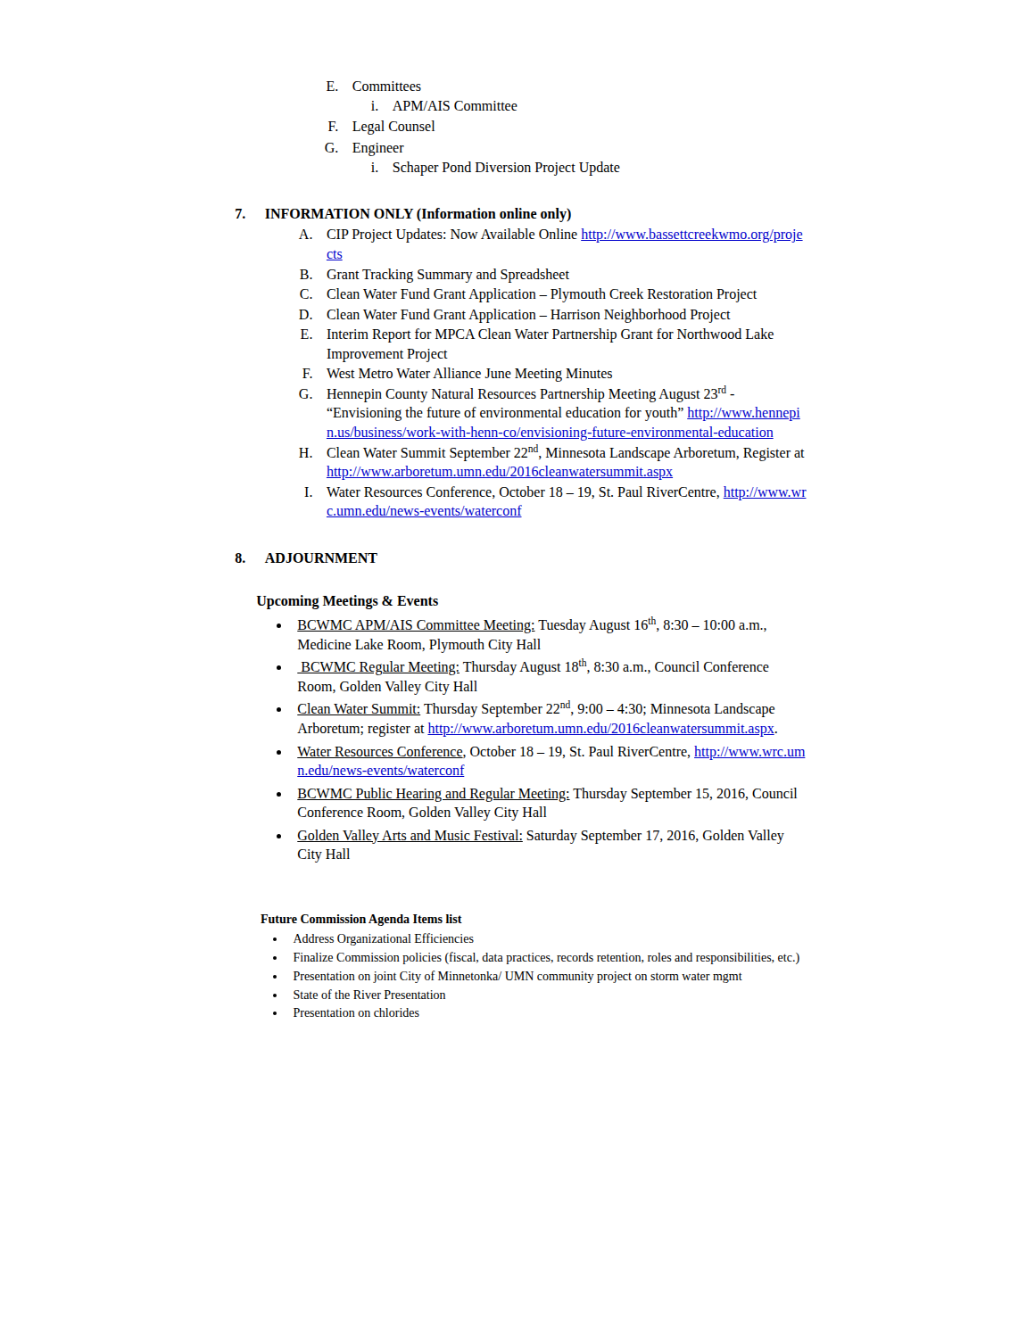Committees
APM/AIS Committee
Legal Counsel
Engineer
Schaper Pond Diversion Project Update
7. INFORMATION ONLY (Information online only)
CIP Project Updates: Now Available Online http://www.bassettcreekwmo.org/projects
Grant Tracking Summary and Spreadsheet
Clean Water Fund Grant Application – Plymouth Creek Restoration Project
Clean Water Fund Grant Application – Harrison Neighborhood Project
Interim Report for MPCA Clean Water Partnership Grant for Northwood Lake Improvement Project
West Metro Water Alliance June Meeting Minutes
Hennepin County Natural Resources Partnership Meeting August 23rd - “Envisioning the future of environmental education for youth” http://www.hennepin.us/business/work-with-henn-co/envisioning-future-environmental-education
Clean Water Summit September 22nd, Minnesota Landscape Arboretum, Register at http://www.arboretum.umn.edu/2016cleanwatersummit.aspx
Water Resources Conference, October 18 – 19, St. Paul RiverCentre, http://www.wrc.umn.edu/news-events/waterconf
8. ADJOURNMENT
Upcoming Meetings & Events
BCWMC APM/AIS Committee Meeting: Tuesday August 16th, 8:30 – 10:00 a.m., Medicine Lake Room, Plymouth City Hall
BCWMC Regular Meeting: Thursday August 18th, 8:30 a.m., Council Conference Room, Golden Valley City Hall
Clean Water Summit: Thursday September 22nd, 9:00 – 4:30; Minnesota Landscape Arboretum; register at http://www.arboretum.umn.edu/2016cleanwatersummit.aspx.
Water Resources Conference, October 18 – 19, St. Paul RiverCentre, http://www.wrc.umn.edu/news-events/waterconf
BCWMC Public Hearing and Regular Meeting: Thursday September 15, 2016, Council Conference Room, Golden Valley City Hall
Golden Valley Arts and Music Festival: Saturday September 17, 2016, Golden Valley City Hall
Future Commission Agenda Items list
Address Organizational Efficiencies
Finalize Commission policies (fiscal, data practices, records retention, roles and responsibilities, etc.)
Presentation on joint City of Minnetonka/ UMN community project on storm water mgmt
State of the River Presentation
Presentation on chlorides